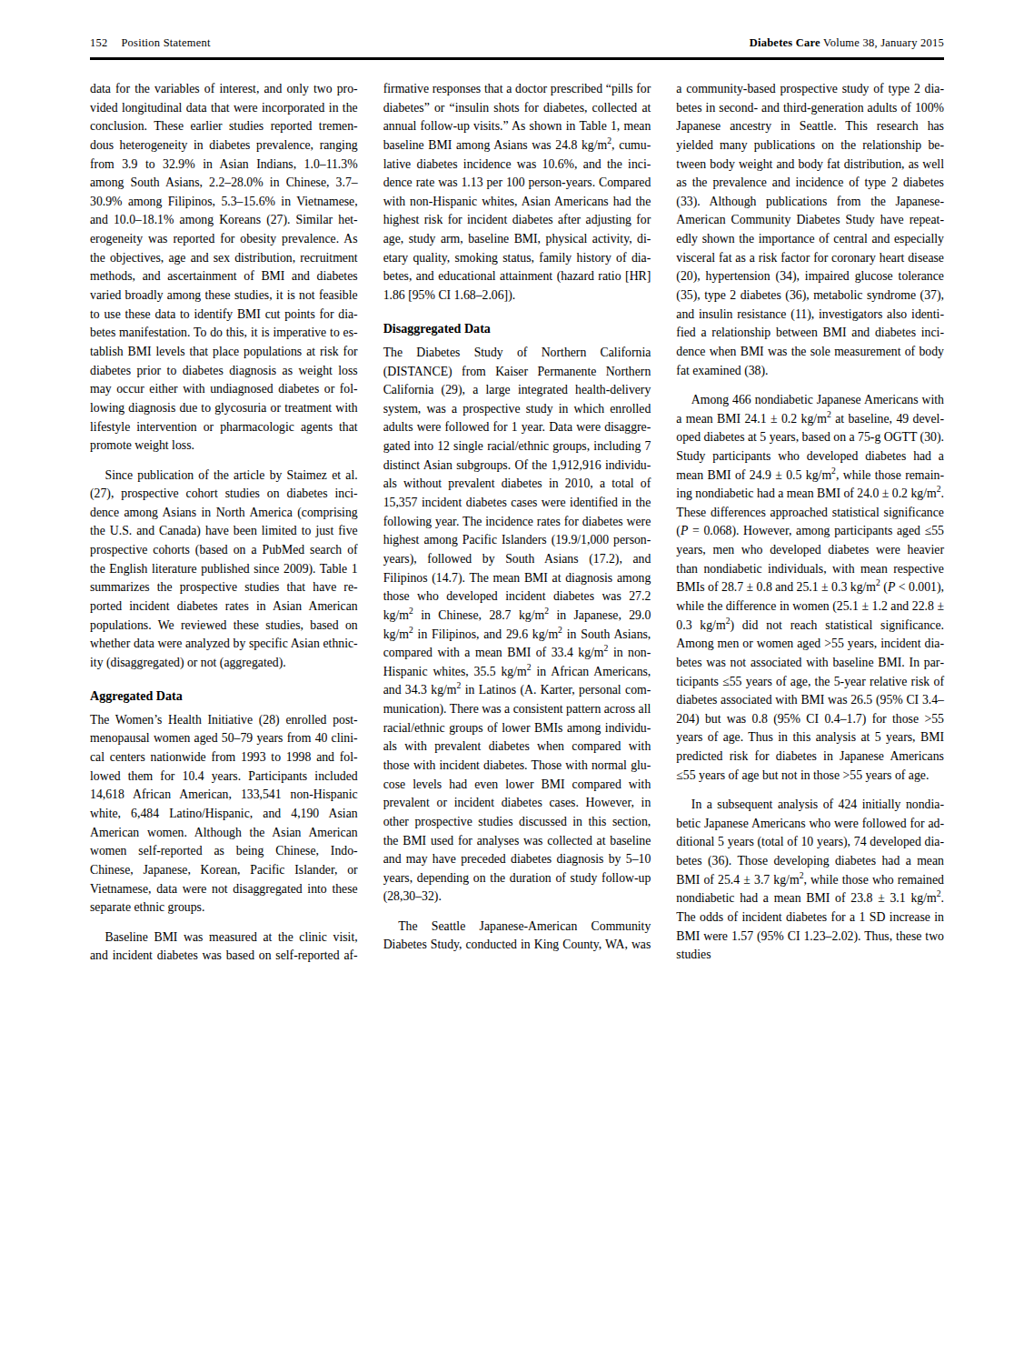152 Position Statement
Diabetes Care Volume 38, January 2015
data for the variables of interest, and only two provided longitudinal data that were incorporated in the conclusion. These earlier studies reported tremendous heterogeneity in diabetes prevalence, ranging from 3.9 to 32.9% in Asian Indians, 1.0–11.3% among South Asians, 2.2–28.0% in Chinese, 3.7–30.9% among Filipinos, 5.3–15.6% in Vietnamese, and 10.0–18.1% among Koreans (27). Similar heterogeneity was reported for obesity prevalence. As the objectives, age and sex distribution, recruitment methods, and ascertainment of BMI and diabetes varied broadly among these studies, it is not feasible to use these data to identify BMI cut points for diabetes manifestation. To do this, it is imperative to establish BMI levels that place populations at risk for diabetes prior to diabetes diagnosis as weight loss may occur either with undiagnosed diabetes or following diagnosis due to glycosuria or treatment with lifestyle intervention or pharmacologic agents that promote weight loss.
Since publication of the article by Staimez et al. (27), prospective cohort studies on diabetes incidence among Asians in North America (comprising the U.S. and Canada) have been limited to just five prospective cohorts (based on a PubMed search of the English literature published since 2009). Table 1 summarizes the prospective studies that have reported incident diabetes rates in Asian American populations. We reviewed these studies, based on whether data were analyzed by specific Asian ethnicity (disaggregated) or not (aggregated).
Aggregated Data
The Women’s Health Initiative (28) enrolled postmenopausal women aged 50–79 years from 40 clinical centers nationwide from 1993 to 1998 and followed them for 10.4 years. Participants included 14,618 African American, 133,541 non-Hispanic white, 6,484 Latino/Hispanic, and 4,190 Asian American women. Although the Asian American women self-reported as being Chinese, Indo-Chinese, Japanese, Korean, Pacific Islander, or Vietnamese, data were not disaggregated into these separate ethnic groups.
Baseline BMI was measured at the clinic visit, and incident diabetes was based on self-reported affirmative responses that a doctor prescribed “pills for diabetes” or “insulin shots for diabetes, collected at annual follow-up visits.” As shown in Table 1, mean baseline BMI among Asians was 24.8 kg/m2, cumulative diabetes incidence was 10.6%, and the incidence rate was 1.13 per 100 person-years. Compared with non-Hispanic whites, Asian Americans had the highest risk for incident diabetes after adjusting for age, study arm, baseline BMI, physical activity, dietary quality, smoking status, family history of diabetes, and educational attainment (hazard ratio [HR] 1.86 [95% CI 1.68–2.06]).
Disaggregated Data
The Diabetes Study of Northern California (DISTANCE) from Kaiser Permanente Northern California (29), a large integrated health-delivery system, was a prospective study in which enrolled adults were followed for 1 year. Data were disaggregated into 12 single racial/ethnic groups, including 7 distinct Asian subgroups. Of the 1,912,916 individuals without prevalent diabetes in 2010, a total of 15,357 incident diabetes cases were identified in the following year. The incidence rates for diabetes were highest among Pacific Islanders (19.9/1,000 person-years), followed by South Asians (17.2), and Filipinos (14.7). The mean BMI at diagnosis among those who developed incident diabetes was 27.2 kg/m2 in Chinese, 28.7 kg/m2 in Japanese, 29.0 kg/m2 in Filipinos, and 29.6 kg/m2 in South Asians, compared with a mean BMI of 33.4 kg/m2 in non-Hispanic whites, 35.5 kg/m2 in African Americans, and 34.3 kg/m2 in Latinos (A. Karter, personal communication). There was a consistent pattern across all racial/ethnic groups of lower BMIs among individuals with prevalent diabetes when compared with those with incident diabetes. Those with normal glucose levels had even lower BMI compared with prevalent or incident diabetes cases. However, in other prospective studies discussed in this section, the BMI used for analyses was collected at baseline and may have preceded diabetes diagnosis by 5–10 years, depending on the duration of study follow-up (28,30–32).
The Seattle Japanese-American Community Diabetes Study, conducted in King County, WA, was a community-based prospective study of type 2 diabetes in second- and third-generation adults of 100% Japanese ancestry in Seattle. This research has yielded many publications on the relationship between body weight and body fat distribution, as well as the prevalence and incidence of type 2 diabetes (33). Although publications from the Japanese-American Community Diabetes Study have repeatedly shown the importance of central and especially visceral fat as a risk factor for coronary heart disease (20), hypertension (34), impaired glucose tolerance (35), type 2 diabetes (36), metabolic syndrome (37), and insulin resistance (11), investigators also identified a relationship between BMI and diabetes incidence when BMI was the sole measurement of body fat examined (38).
Among 466 nondiabetic Japanese Americans with a mean BMI 24.1 ± 0.2 kg/m2 at baseline, 49 developed diabetes at 5 years, based on a 75-g OGTT (30). Study participants who developed diabetes had a mean BMI of 24.9 ± 0.5 kg/m2, while those remaining nondiabetic had a mean BMI of 24.0 ± 0.2 kg/m2. These differences approached statistical significance (P = 0.068). However, among participants aged ≤55 years, men who developed diabetes were heavier than nondiabetic individuals, with mean respective BMIs of 28.7 ± 0.8 and 25.1 ± 0.3 kg/m2 (P < 0.001), while the difference in women (25.1 ± 1.2 and 22.8 ± 0.3 kg/m2) did not reach statistical significance. Among men or women aged >55 years, incident diabetes was not associated with baseline BMI. In participants ≤55 years of age, the 5-year relative risk of diabetes associated with BMI was 26.5 (95% CI 3.4–204) but was 0.8 (95% CI 0.4–1.7) for those >55 years of age. Thus in this analysis at 5 years, BMI predicted risk for diabetes in Japanese Americans ≤55 years of age but not in those >55 years of age.
In a subsequent analysis of 424 initially nondiabetic Japanese Americans who were followed for additional 5 years (total of 10 years), 74 developed diabetes (36). Those developing diabetes had a mean BMI of 25.4 ± 3.7 kg/m2, while those who remained nondiabetic had a mean BMI of 23.8 ± 3.1 kg/m2. The odds of incident diabetes for a 1 SD increase in BMI were 1.57 (95% CI 1.23–2.02). Thus, these two studies